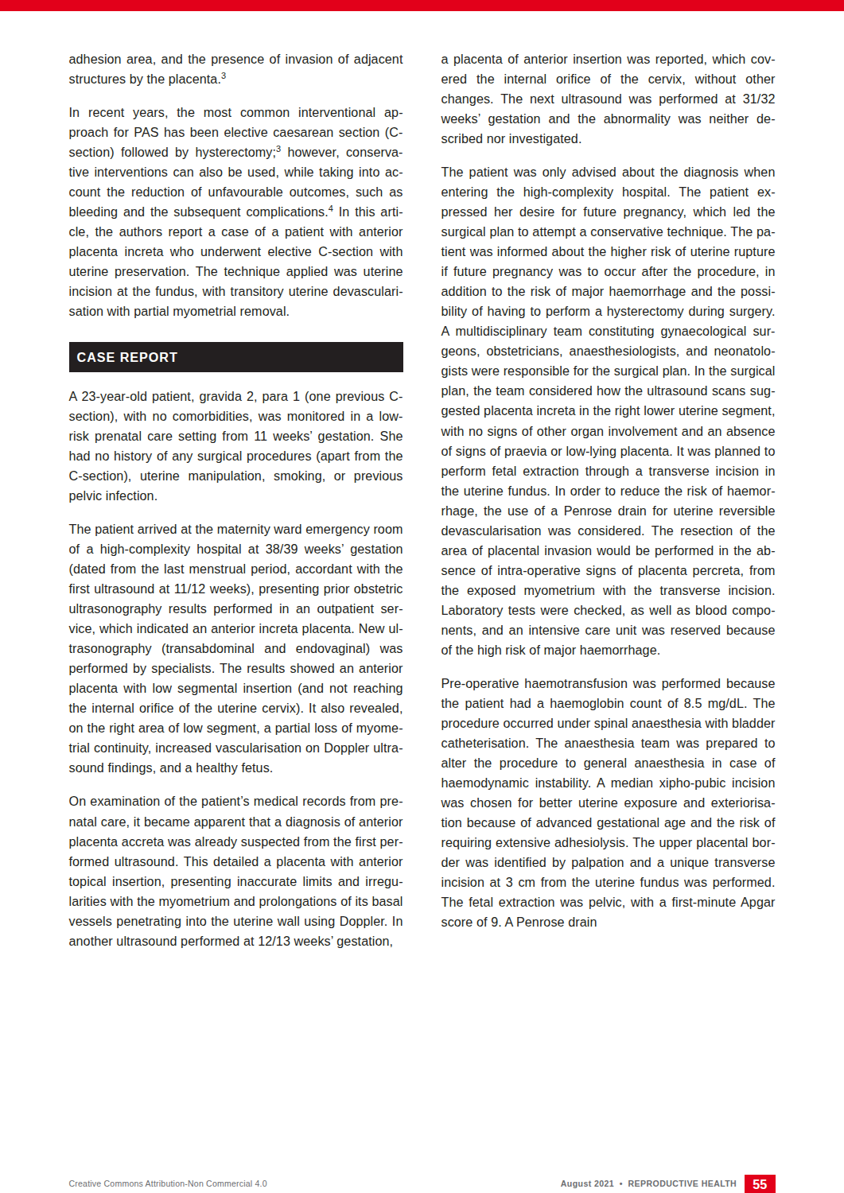adhesion area, and the presence of invasion of adjacent structures by the placenta.3
In recent years, the most common interventional approach for PAS has been elective caesarean section (C-section) followed by hysterectomy;3 however, conservative interventions can also be used, while taking into account the reduction of unfavourable outcomes, such as bleeding and the subsequent complications.4 In this article, the authors report a case of a patient with anterior placenta increta who underwent elective C-section with uterine preservation. The technique applied was uterine incision at the fundus, with transitory uterine devascularisation with partial myometrial removal.
Case Report
A 23-year-old patient, gravida 2, para 1 (one previous C-section), with no comorbidities, was monitored in a low-risk prenatal care setting from 11 weeks’ gestation. She had no history of any surgical procedures (apart from the C-section), uterine manipulation, smoking, or previous pelvic infection.
The patient arrived at the maternity ward emergency room of a high-complexity hospital at 38/39 weeks’ gestation (dated from the last menstrual period, accordant with the first ultrasound at 11/12 weeks), presenting prior obstetric ultrasonography results performed in an outpatient service, which indicated an anterior increta placenta. New ultrasonography (transabdominal and endovaginal) was performed by specialists. The results showed an anterior placenta with low segmental insertion (and not reaching the internal orifice of the uterine cervix). It also revealed, on the right area of low segment, a partial loss of myometrial continuity, increased vascularisation on Doppler ultrasound findings, and a healthy fetus.
On examination of the patient’s medical records from prenatal care, it became apparent that a diagnosis of anterior placenta accreta was already suspected from the first performed ultrasound. This detailed a placenta with anterior topical insertion, presenting inaccurate limits and irregularities with the myometrium and prolongations of its basal vessels penetrating into the uterine wall using Doppler. In another ultrasound performed at 12/13 weeks’ gestation,
a placenta of anterior insertion was reported, which covered the internal orifice of the cervix, without other changes. The next ultrasound was performed at 31/32 weeks’ gestation and the abnormality was neither described nor investigated.
The patient was only advised about the diagnosis when entering the high-complexity hospital. The patient expressed her desire for future pregnancy, which led the surgical plan to attempt a conservative technique. The patient was informed about the higher risk of uterine rupture if future pregnancy was to occur after the procedure, in addition to the risk of major haemorrhage and the possibility of having to perform a hysterectomy during surgery. A multidisciplinary team constituting gynaecological surgeons, obstetricians, anaesthesiologists, and neonatologists were responsible for the surgical plan. In the surgical plan, the team considered how the ultrasound scans suggested placenta increta in the right lower uterine segment, with no signs of other organ involvement and an absence of signs of praevia or low-lying placenta. It was planned to perform fetal extraction through a transverse incision in the uterine fundus. In order to reduce the risk of haemorrhage, the use of a Penrose drain for uterine reversible devascularisation was considered. The resection of the area of placental invasion would be performed in the absence of intra-operative signs of placenta percreta, from the exposed myometrium with the transverse incision. Laboratory tests were checked, as well as blood components, and an intensive care unit was reserved because of the high risk of major haemorrhage.
Pre-operative haemotransfusion was performed because the patient had a haemoglobin count of 8.5 mg/dL. The procedure occurred under spinal anaesthesia with bladder catheterisation. The anaesthesia team was prepared to alter the procedure to general anaesthesia in case of haemodynamic instability. A median xipho-pubic incision was chosen for better uterine exposure and exteriorisation because of advanced gestational age and the risk of requiring extensive adhesiolysis. The upper placental border was identified by palpation and a unique transverse incision at 3 cm from the uterine fundus was performed. The fetal extraction was pelvic, with a first-minute Apgar score of 9. A Penrose drain
Creative Commons Attribution-Non Commercial 4.0
August 2021 • REPRODUCTIVE HEALTH 55